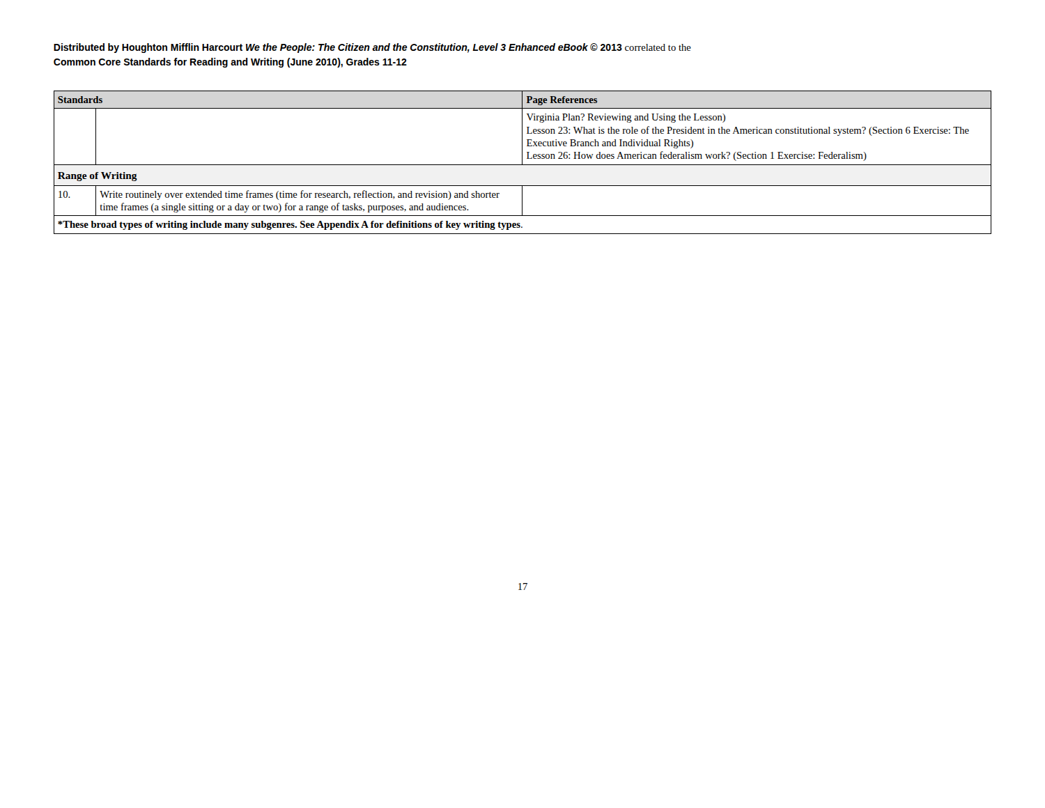Distributed by Houghton Mifflin Harcourt We the People: The Citizen and the Constitution, Level 3 Enhanced eBook © 2013 correlated to the
Common Core Standards for Reading and Writing (June 2010), Grades 11-12
| Standards | Page References |
| --- | --- |
| | | Virginia Plan? Reviewing and Using the Lesson) Lesson 23: What is the role of the President in the American constitutional system? (Section 6 Exercise: The Executive Branch and Individual Rights) Lesson 26: How does American federalism work? (Section 1 Exercise: Federalism) |
| Range of Writing |
| 10. | Write routinely over extended time frames (time for research, reflection, and revision) and shorter time frames (a single sitting or a day or two) for a range of tasks, purposes, and audiences. | |
| *These broad types of writing include many subgenres. See Appendix A for definitions of key writing types . |
17